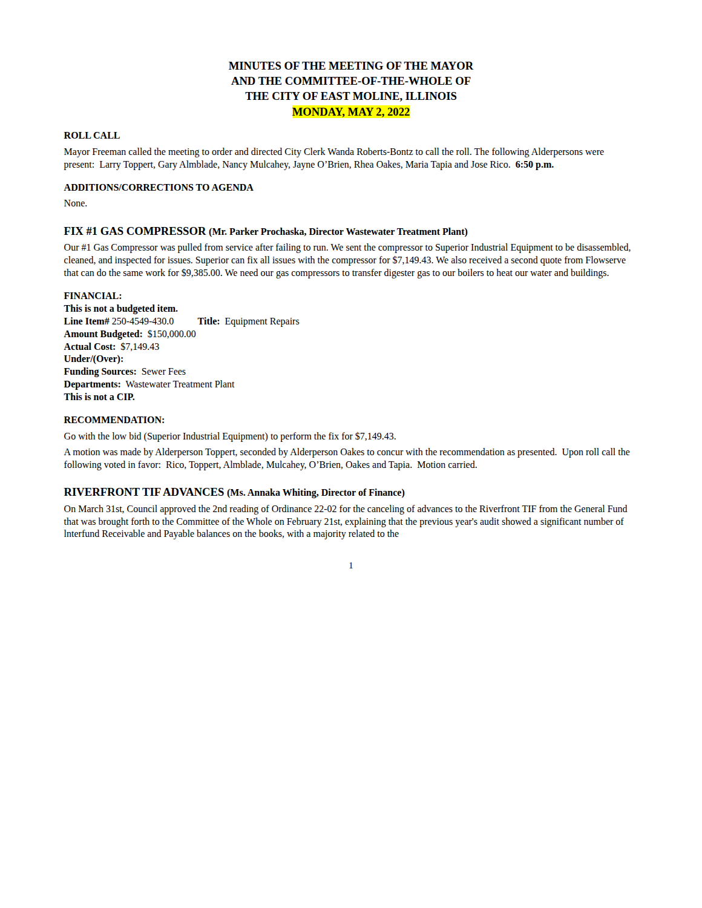MINUTES OF THE MEETING OF THE MAYOR
AND THE COMMITTEE-OF-THE-WHOLE OF
THE CITY OF EAST MOLINE, ILLINOIS
MONDAY, MAY 2, 2022
ROLL CALL
Mayor Freeman called the meeting to order and directed City Clerk Wanda Roberts-Bontz to call the roll. The following Alderpersons were present: Larry Toppert, Gary Almblade, Nancy Mulcahey, Jayne O’Brien, Rhea Oakes, Maria Tapia and Jose Rico. 6:50 p.m.
ADDITIONS/CORRECTIONS TO AGENDA
None.
FIX #1 GAS COMPRESSOR (Mr. Parker Prochaska, Director Wastewater Treatment Plant)
Our #1 Gas Compressor was pulled from service after failing to run. We sent the compressor to Superior Industrial Equipment to be disassembled, cleaned, and inspected for issues. Superior can fix all issues with the compressor for $7,149.43. We also received a second quote from Flowserve that can do the same work for $9,385.00. We need our gas compressors to transfer digester gas to our boilers to heat our water and buildings.
FINANCIAL:
This is not a budgeted item.
Line Item# 250-4549-430.0 Title: Equipment Repairs
Amount Budgeted: $150,000.00
Actual Cost: $7,149.43
Under/(Over):
Funding Sources: Sewer Fees
Departments: Wastewater Treatment Plant
This is not a CIP.
RECOMMENDATION:
Go with the low bid (Superior Industrial Equipment) to perform the fix for $7,149.43.
A motion was made by Alderperson Toppert, seconded by Alderperson Oakes to concur with the recommendation as presented. Upon roll call the following voted in favor: Rico, Toppert, Almblade, Mulcahey, O’Brien, Oakes and Tapia. Motion carried.
RIVERFRONT TIF ADVANCES (Ms. Annaka Whiting, Director of Finance)
On March 31st, Council approved the 2nd reading of Ordinance 22-02 for the canceling of advances to the Riverfront TIF from the General Fund that was brought forth to the Committee of the Whole on February 21st, explaining that the previous year's audit showed a significant number of lnterfund Receivable and Payable balances on the books, with a majority related to the
1